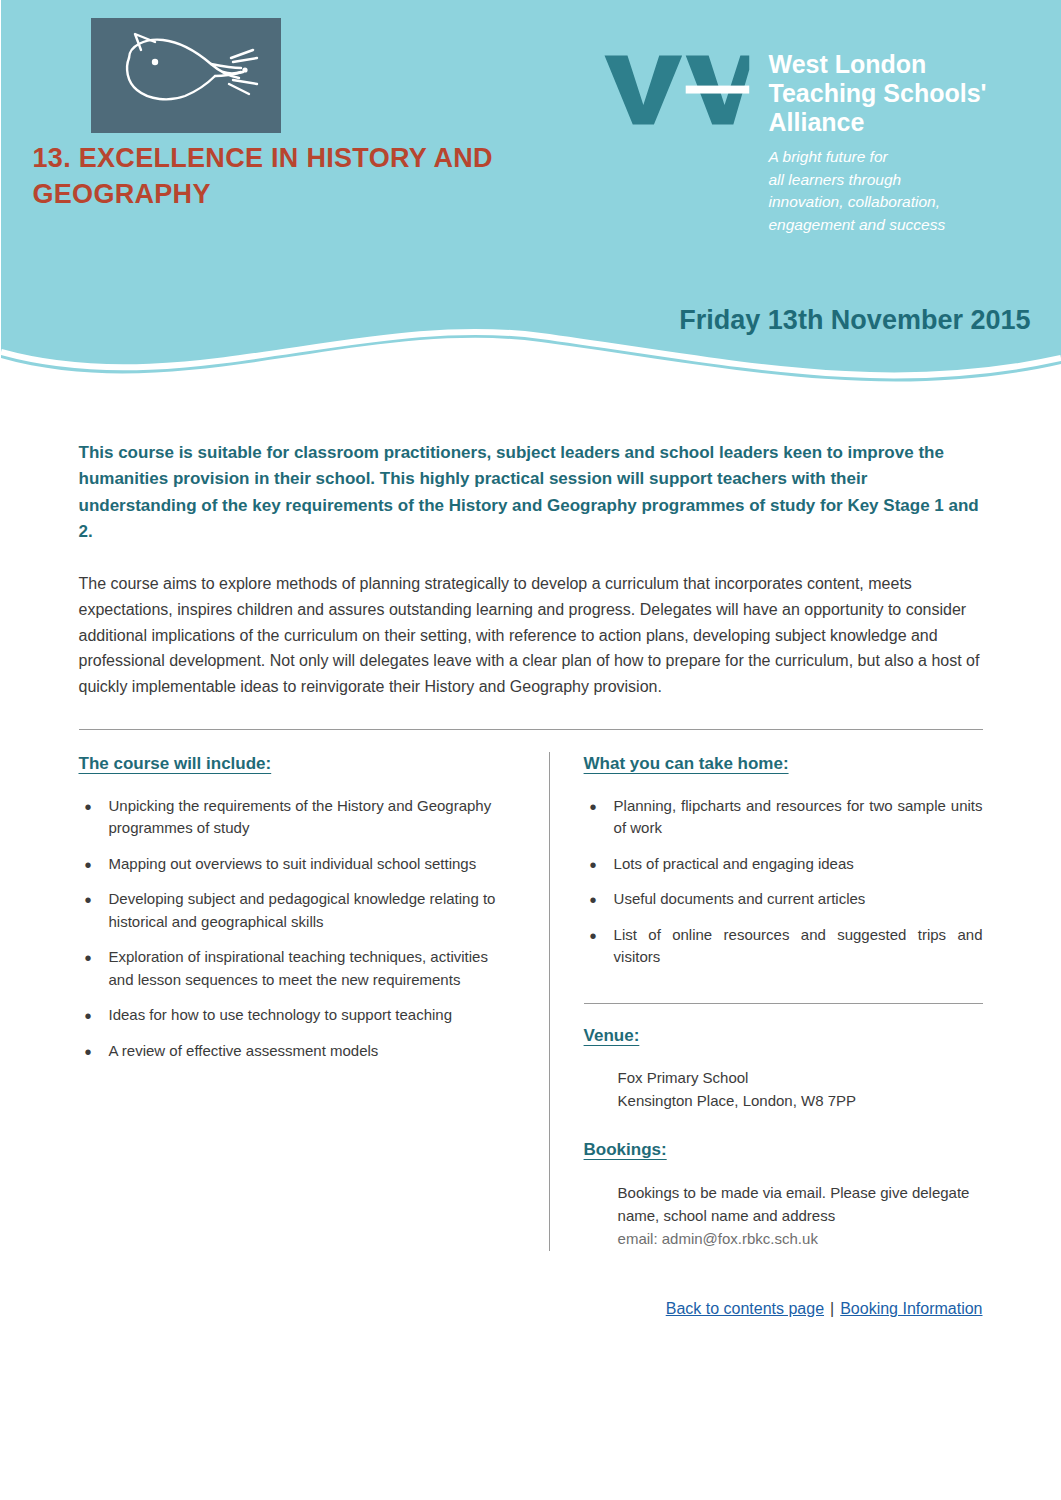13. Excellence in History and Geography
West London
Teaching Schools'
Alliance
A bright future for
all learners through
innovation, collaboration,
engagement and success
Friday 13th November 2015
This course is suitable for classroom practitioners, subject leaders and school leaders keen to improve the humanities provision in their school. This highly practical session will support teachers with their understanding of the key requirements of the History and Geography programmes of study for Key Stage 1 and 2.
The course aims to explore methods of planning strategically to develop a curriculum that incorporates content, meets expectations, inspires children and assures outstanding learning and progress. Delegates will have an opportunity to consider additional implications of the curriculum on their setting, with reference to action plans, developing subject knowledge and professional development. Not only will delegates leave with a clear plan of how to prepare for the curriculum, but also a host of quickly implementable ideas to reinvigorate their History and Geography provision.
The course will include:
Unpicking the requirements of the History and Geography programmes of study
Mapping out overviews to suit individual school settings
Developing subject and pedagogical knowledge relating to historical and geographical skills
Exploration of inspirational teaching techniques, activities and lesson sequences to meet the new requirements
Ideas for how to use technology to support teaching
A review of effective assessment models
What you can take home:
Planning, flipcharts and resources for two sample units of work
Lots of practical and engaging ideas
Useful documents and current articles
List of online resources and suggested trips and visitors
Venue:
Fox Primary School
Kensington Place, London, W8 7PP
Bookings:
Bookings to be made via email. Please give delegate name, school name and address
email: admin@fox.rbkc.sch.uk
Back to contents page|Booking Information